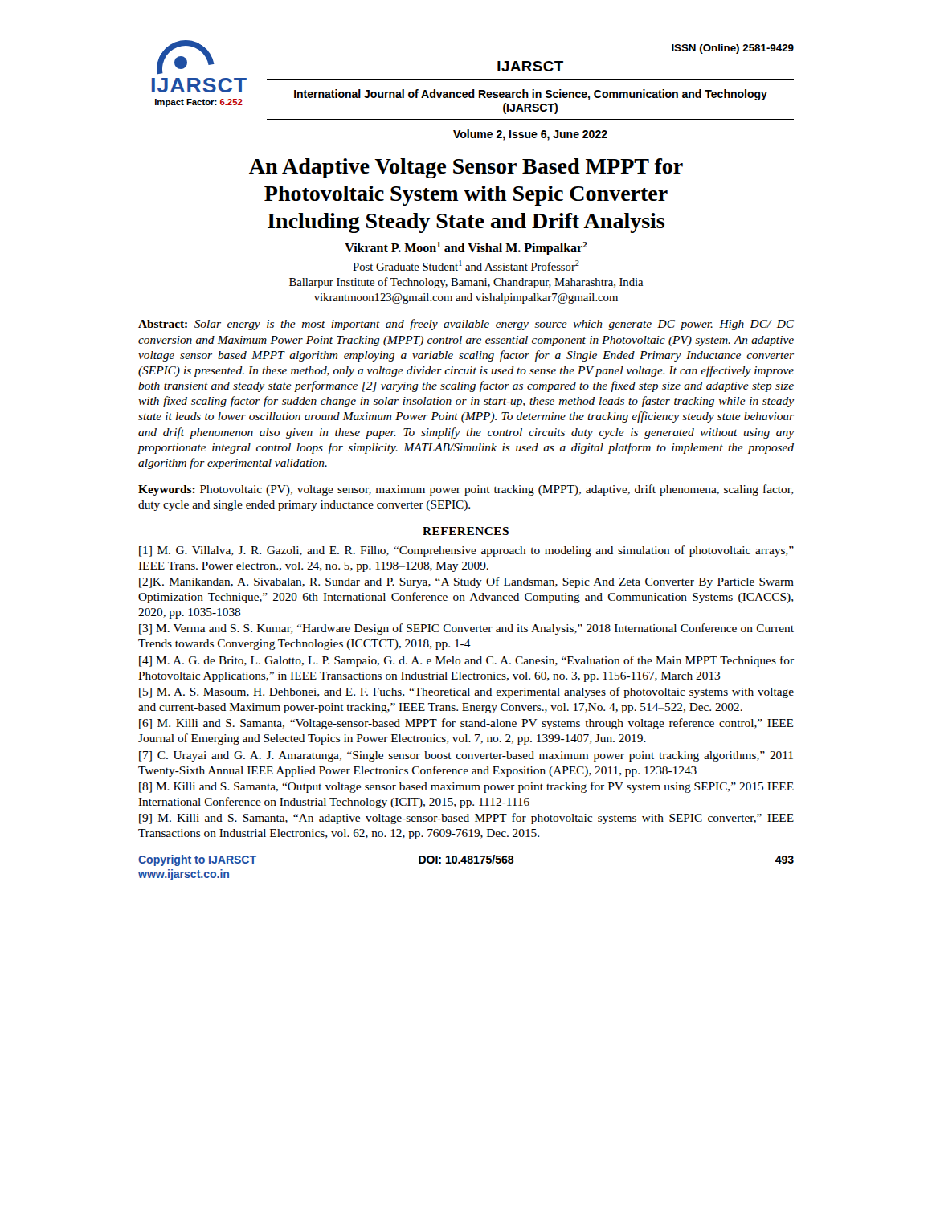IJARSCT
Impact Factor: 6.252
ISSN (Online) 2581-9429
IJARSCT
International Journal of Advanced Research in Science, Communication and Technology (IJARSCT)
Volume 2, Issue 6, June 2022
An Adaptive Voltage Sensor Based MPPT for
Photovoltaic System with Sepic Converter
Including Steady State and Drift Analysis
Vikrant P. Moon1 and Vishal M. Pimpalkar2
Post Graduate Student1 and Assistant Professor2
Ballarpur Institute of Technology, Bamani, Chandrapur, Maharashtra, India
vikrantmoon123@gmail.com and vishalpimpalkar7@gmail.com
Abstract: Solar energy is the most important and freely available energy source which generate DC power. High DC/ DC conversion and Maximum Power Point Tracking (MPPT) control are essential component in Photovoltaic (PV) system. An adaptive voltage sensor based MPPT algorithm employing a variable scaling factor for a Single Ended Primary Inductance converter (SEPIC) is presented. In these method, only a voltage divider circuit is used to sense the PV panel voltage. It can effectively improve both transient and steady state performance [2] varying the scaling factor as compared to the fixed step size and adaptive step size with fixed scaling factor for sudden change in solar insolation or in start-up, these method leads to faster tracking while in steady state it leads to lower oscillation around Maximum Power Point (MPP). To determine the tracking efficiency steady state behaviour and drift phenomenon also given in these paper. To simplify the control circuits duty cycle is generated without using any proportionate integral control loops for simplicity. MATLAB/Simulink is used as a digital platform to implement the proposed algorithm for experimental validation.
Keywords: Photovoltaic (PV), voltage sensor, maximum power point tracking (MPPT), adaptive, drift phenomena, scaling factor, duty cycle and single ended primary inductance converter (SEPIC).
REFERENCES
[1] M. G. Villalva, J. R. Gazoli, and E. R. Filho, “Comprehensive approach to modeling and simulation of photovoltaic arrays,” IEEE Trans. Power electron., vol. 24, no. 5, pp. 1198–1208, May 2009.
[2]K. Manikandan, A. Sivabalan, R. Sundar and P. Surya, “A Study Of Landsman, Sepic And Zeta Converter By Particle Swarm Optimization Technique,” 2020 6th International Conference on Advanced Computing and Communication Systems (ICACCS), 2020, pp. 1035-1038
[3] M. Verma and S. S. Kumar, “Hardware Design of SEPIC Converter and its Analysis,” 2018 International Conference on Current Trends towards Converging Technologies (ICCTCT), 2018, pp. 1-4
[4] M. A. G. de Brito, L. Galotto, L. P. Sampaio, G. d. A. e Melo and C. A. Canesin, “Evaluation of the Main MPPT Techniques for Photovoltaic Applications,” in IEEE Transactions on Industrial Electronics, vol. 60, no. 3, pp. 1156-1167, March 2013
[5] M. A. S. Masoum, H. Dehbonei, and E. F. Fuchs, “Theoretical and experimental analyses of photovoltaic systems with voltage and current-based Maximum power-point tracking,” IEEE Trans. Energy Convers., vol. 17,No. 4, pp. 514–522, Dec. 2002.
[6] M. Killi and S. Samanta, “Voltage-sensor-based MPPT for stand-alone PV systems through voltage reference control,” IEEE Journal of Emerging and Selected Topics in Power Electronics, vol. 7, no. 2, pp. 1399-1407, Jun. 2019.
[7] C. Urayai and G. A. J. Amaratunga, “Single sensor boost converter-based maximum power point tracking algorithms,” 2011 Twenty-Sixth Annual IEEE Applied Power Electronics Conference and Exposition (APEC), 2011, pp. 1238-1243
[8] M. Killi and S. Samanta, “Output voltage sensor based maximum power point tracking for PV system using SEPIC,” 2015 IEEE International Conference on Industrial Technology (ICIT), 2015, pp. 1112-1116
[9] M. Killi and S. Samanta, “An adaptive voltage-sensor-based MPPT for photovoltaic systems with SEPIC converter,” IEEE Transactions on Industrial Electronics, vol. 62, no. 12, pp. 7609-7619, Dec. 2015.
Copyright to IJARSCT
www.ijarsct.co.in
DOI: 10.48175/568
493